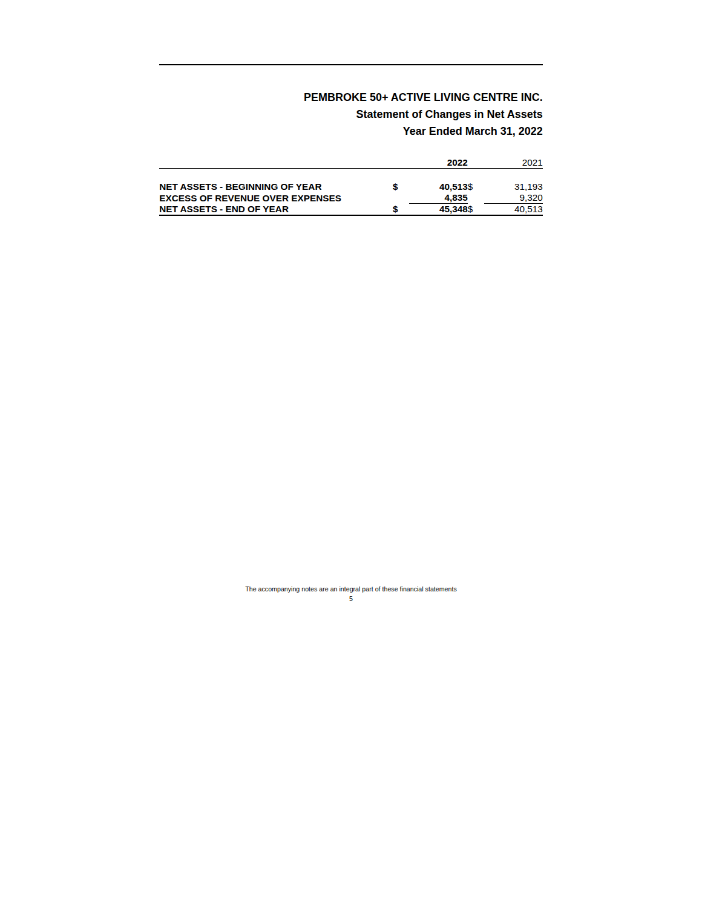PEMBROKE 50+ ACTIVE LIVING CENTRE INC.
Statement of Changes in Net Assets
Year Ended March 31, 2022
| | 2022 | 2021 |
| --- | --- | --- |
| NET ASSETS - BEGINNING OF YEAR | $ | 40,513 | $ | 31,193 |
| EXCESS OF REVENUE OVER EXPENSES | | 4,835 | | 9,320 |
| NET ASSETS - END OF YEAR | $ | 45,348 | $ | 40,513 |
The accompanying notes are an integral part of these financial statements
5